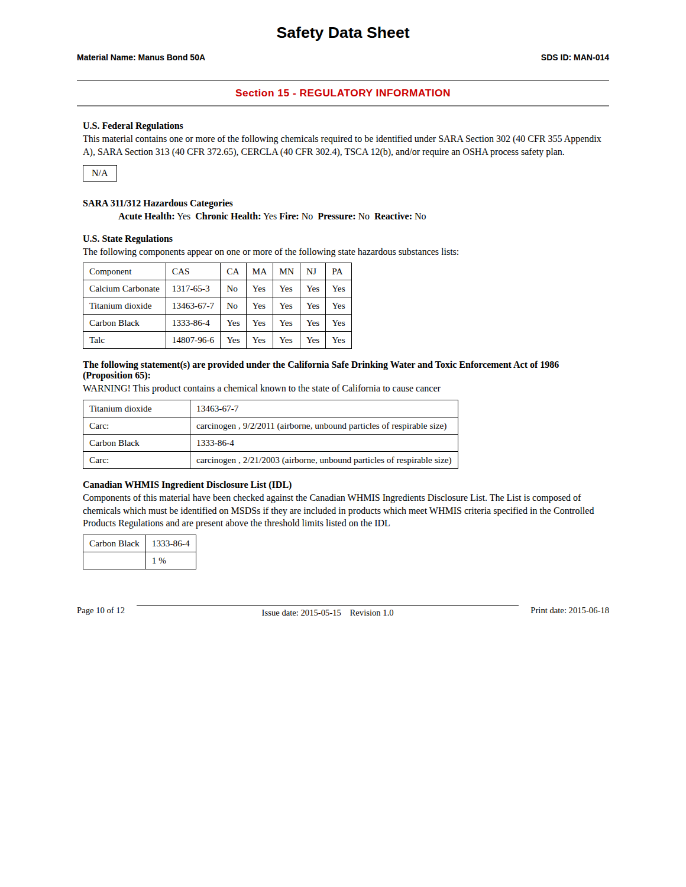Safety Data Sheet
Material Name: Manus Bond 50A
SDS ID: MAN-014
Section 15 - REGULATORY INFORMATION
U.S. Federal Regulations
This material contains one or more of the following chemicals required to be identified under SARA Section 302 (40 CFR 355 Appendix A), SARA Section 313 (40 CFR 372.65), CERCLA (40 CFR 302.4), TSCA 12(b), and/or require an OSHA process safety plan.
N/A
SARA 311/312 Hazardous Categories
Acute Health: Yes Chronic Health: Yes Fire: No Pressure: No Reactive: No
U.S. State Regulations
The following components appear on one or more of the following state hazardous substances lists:
| Component | CAS | CA | MA | MN | NJ | PA |
| Calcium Carbonate | 1317-65-3 | No | Yes | Yes | Yes | Yes |
| Titanium dioxide | 13463-67-7 | No | Yes | Yes | Yes | Yes |
| Carbon Black | 1333-86-4 | Yes | Yes | Yes | Yes | Yes |
| Talc | 14807-96-6 | Yes | Yes | Yes | Yes | Yes |
The following statement(s) are provided under the California Safe Drinking Water and Toxic Enforcement Act of 1986 (Proposition 65):
WARNING! This product contains a chemical known to the state of California to cause cancer
| Titanium dioxide | 13463-67-7 |
| Carc: | carcinogen , 9/2/2011 (airborne, unbound particles of respirable size) |
| Carbon Black | 1333-86-4 |
| Carc: | carcinogen , 2/21/2003 (airborne, unbound particles of respirable size) |
Canadian WHMIS Ingredient Disclosure List (IDL)
Components of this material have been checked against the Canadian WHMIS Ingredients Disclosure List. The List is composed of chemicals which must be identified on MSDSs if they are included in products which meet WHMIS criteria specified in the Controlled Products Regulations and are present above the threshold limits listed on the IDL
| Carbon Black | 1333-86-4 |
| | 1 % |
Page 10 of 12
Issue date: 2015-05-15 Revision 1.0
Print date: 2015-06-18